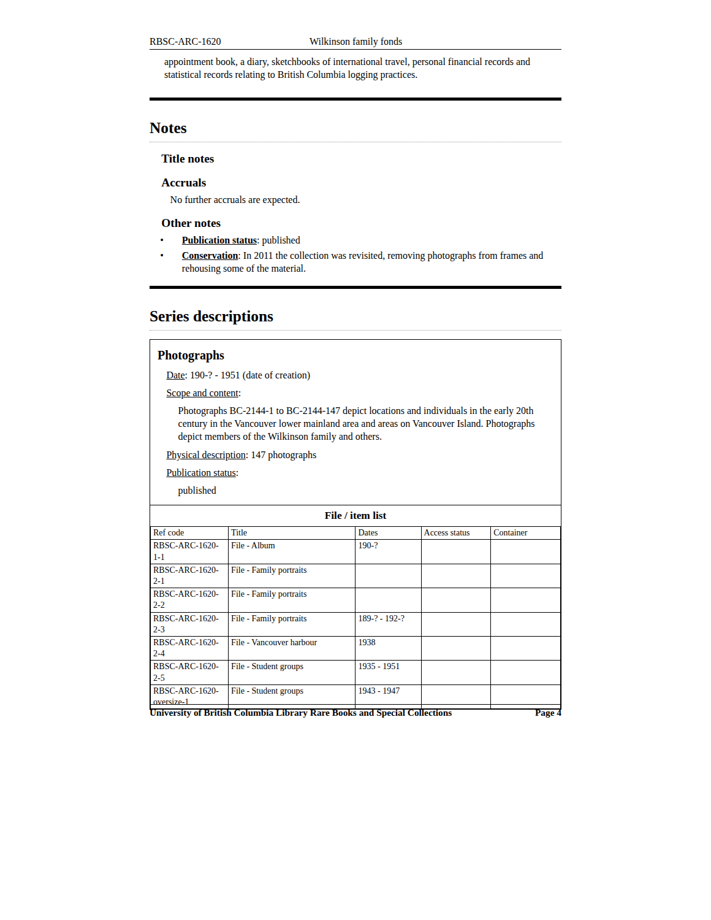RBSC-ARC-1620
Wilkinson family fonds
appointment book, a diary, sketchbooks of international travel, personal financial records and statistical records relating to British Columbia logging practices.
Notes
Title notes
Accruals
No further accruals are expected.
Other notes
Publication status: published
Conservation: In 2011 the collection was revisited, removing photographs from frames and rehousing some of the material.
Series descriptions
Photographs
Date: 190-? - 1951 (date of creation)
Scope and content:
Photographs BC-2144-1 to BC-2144-147 depict locations and individuals in the early 20th century in the Vancouver lower mainland area and areas on Vancouver Island. Photographs depict members of the Wilkinson family and others.
Physical description: 147 photographs
Publication status:
published
File / item list
| Ref code | Title | Dates | Access status | Container |
| --- | --- | --- | --- | --- |
| RBSC-ARC-1620-1-1 | File - Album | 190-? | | |
| RBSC-ARC-1620-2-1 | File - Family portraits | | | |
| RBSC-ARC-1620-2-2 | File - Family portraits | | | |
| RBSC-ARC-1620-2-3 | File - Family portraits | 189-? - 192-? | | |
| RBSC-ARC-1620-2-4 | File - Vancouver harbour | 1938 | | |
| RBSC-ARC-1620-2-5 | File - Student groups | 1935 - 1951 | | |
| RBSC-ARC-1620- oversize-1 | File - Student groups | 1943 - 1947 | | |
University of British Columbia Library Rare Books and Special Collections
Page 4